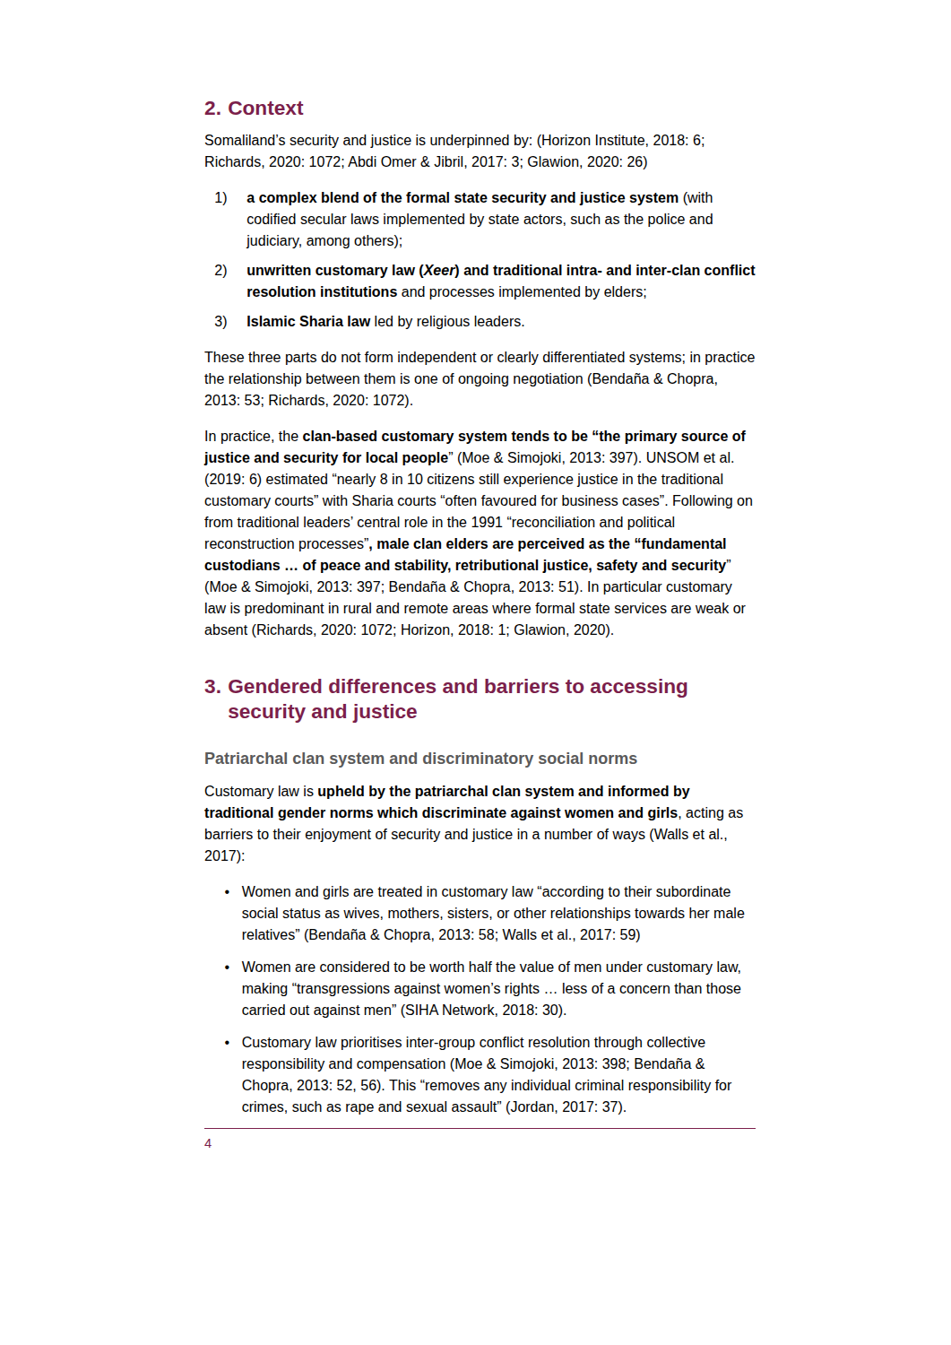2. Context
Somaliland’s security and justice is underpinned by: (Horizon Institute, 2018: 6; Richards, 2020: 1072; Abdi Omer & Jibril, 2017: 3; Glawion, 2020: 26)
a complex blend of the formal state security and justice system (with codified secular laws implemented by state actors, such as the police and judiciary, among others);
unwritten customary law (Xeer) and traditional intra- and inter-clan conflict resolution institutions and processes implemented by elders;
Islamic Sharia law led by religious leaders.
These three parts do not form independent or clearly differentiated systems; in practice the relationship between them is one of ongoing negotiation (Bendaña & Chopra, 2013: 53; Richards, 2020: 1072).
In practice, the clan-based customary system tends to be “the primary source of justice and security for local people” (Moe & Simojoki, 2013: 397). UNSOM et al. (2019: 6) estimated “nearly 8 in 10 citizens still experience justice in the traditional customary courts” with Sharia courts “often favoured for business cases”. Following on from traditional leaders’ central role in the 1991 “reconciliation and political reconstruction processes”, male clan elders are perceived as the “fundamental custodians … of peace and stability, retributional justice, safety and security” (Moe & Simojoki, 2013: 397; Bendaña & Chopra, 2013: 51). In particular customary law is predominant in rural and remote areas where formal state services are weak or absent (Richards, 2020: 1072; Horizon, 2018: 1; Glawion, 2020).
3. Gendered differences and barriers to accessing security and justice
Patriarchal clan system and discriminatory social norms
Customary law is upheld by the patriarchal clan system and informed by traditional gender norms which discriminate against women and girls, acting as barriers to their enjoyment of security and justice in a number of ways (Walls et al., 2017):
Women and girls are treated in customary law “according to their subordinate social status as wives, mothers, sisters, or other relationships towards her male relatives” (Bendaña & Chopra, 2013: 58; Walls et al., 2017: 59)
Women are considered to be worth half the value of men under customary law, making “transgressions against women’s rights … less of a concern than those carried out against men” (SIHA Network, 2018: 30).
Customary law prioritises inter-group conflict resolution through collective responsibility and compensation (Moe & Simojoki, 2013: 398; Bendaña & Chopra, 2013: 52, 56). This “removes any individual criminal responsibility for crimes, such as rape and sexual assault” (Jordan, 2017: 37).
4